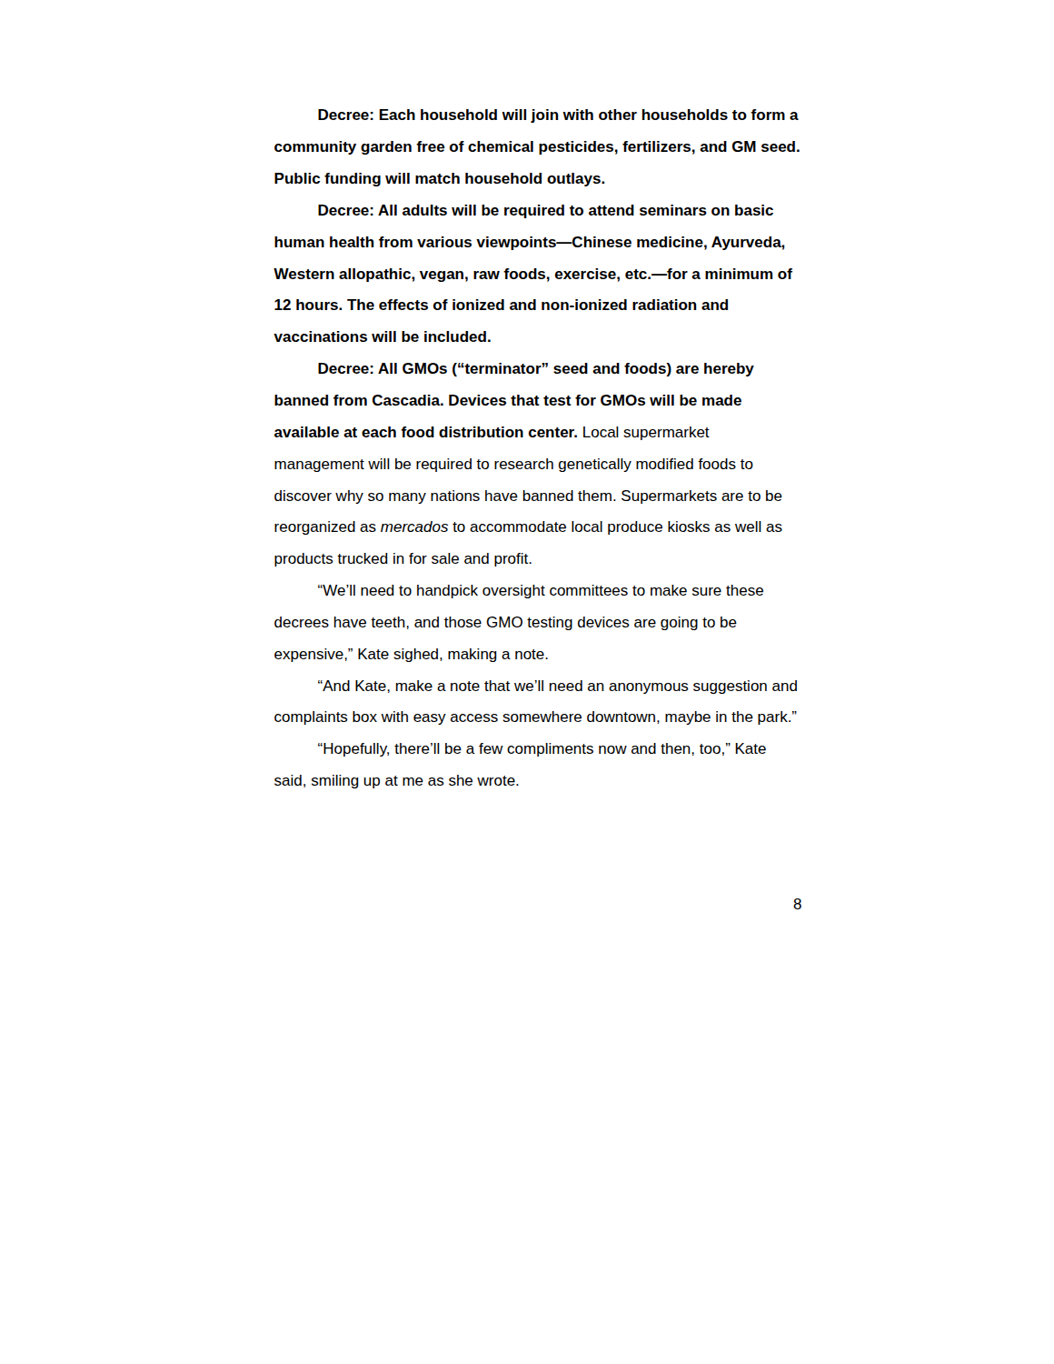Decree: Each household will join with other households to form a community garden free of chemical pesticides, fertilizers, and GM seed. Public funding will match household outlays.
Decree: All adults will be required to attend seminars on basic human health from various viewpoints—Chinese medicine, Ayurveda, Western allopathic, vegan, raw foods, exercise, etc.—for a minimum of 12 hours. The effects of ionized and non-ionized radiation and vaccinations will be included.
Decree: All GMOs (“terminator” seed and foods) are hereby banned from Cascadia. Devices that test for GMOs will be made available at each food distribution center. Local supermarket management will be required to research genetically modified foods to discover why so many nations have banned them. Supermarkets are to be reorganized as mercados to accommodate local produce kiosks as well as products trucked in for sale and profit.
“We’ll need to handpick oversight committees to make sure these decrees have teeth, and those GMO testing devices are going to be expensive,” Kate sighed, making a note.
“And Kate, make a note that we’ll need an anonymous suggestion and complaints box with easy access somewhere downtown, maybe in the park.”
“Hopefully, there’ll be a few compliments now and then, too,” Kate said, smiling up at me as she wrote.
8